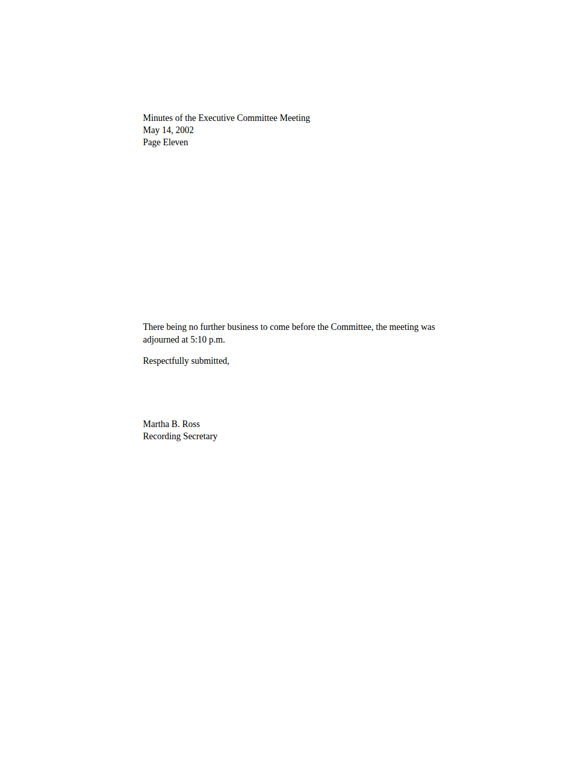Minutes of the Executive Committee Meeting
May 14, 2002
Page Eleven
There being no further business to come before the Committee, the meeting was adjourned at 5:10 p.m.
Respectfully submitted,
Martha B. Ross
Recording Secretary